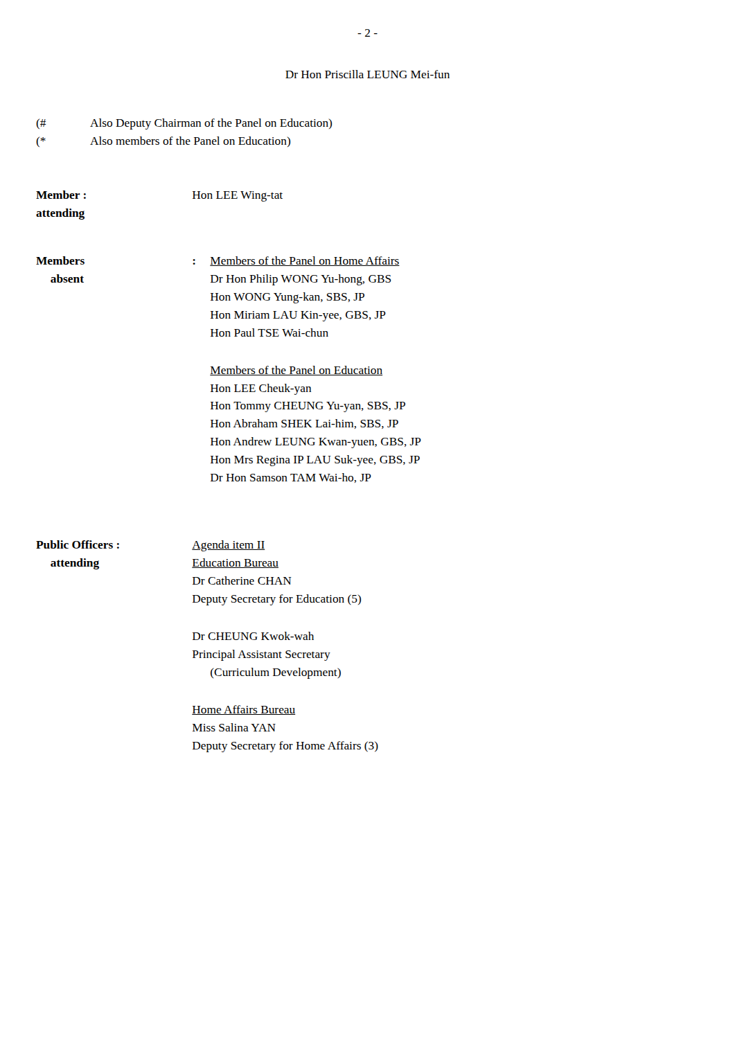- 2 -
Dr Hon Priscilla LEUNG Mei-fun
| (# | Also Deputy Chairman of the Panel on Education) |
| (* | Also members of the Panel on Education) |
| Member : attending | Hon LEE Wing-tat |
| Members absent | : | Members of the Panel on Home Affairs Dr Hon Philip WONG Yu-hong, GBS Hon WONG Yung-kan, SBS, JP Hon Miriam LAU Kin-yee, GBS, JP Hon Paul TSE Wai-chun Members of the Panel on Education Hon LEE Cheuk-yan Hon Tommy CHEUNG Yu-yan, SBS, JP Hon Abraham SHEK Lai-him, SBS, JP Hon Andrew LEUNG Kwan-yuen, GBS, JP Hon Mrs Regina IP LAU Suk-yee, GBS, JP Dr Hon Samson TAM Wai-ho, JP |
| Public Officers : attending | Agenda item II Education Bureau Dr Catherine CHAN Deputy Secretary for Education (5) Dr CHEUNG Kwok-wah Principal Assistant Secretary (Curriculum Development) Home Affairs Bureau Miss Salina YAN Deputy Secretary for Home Affairs (3) |